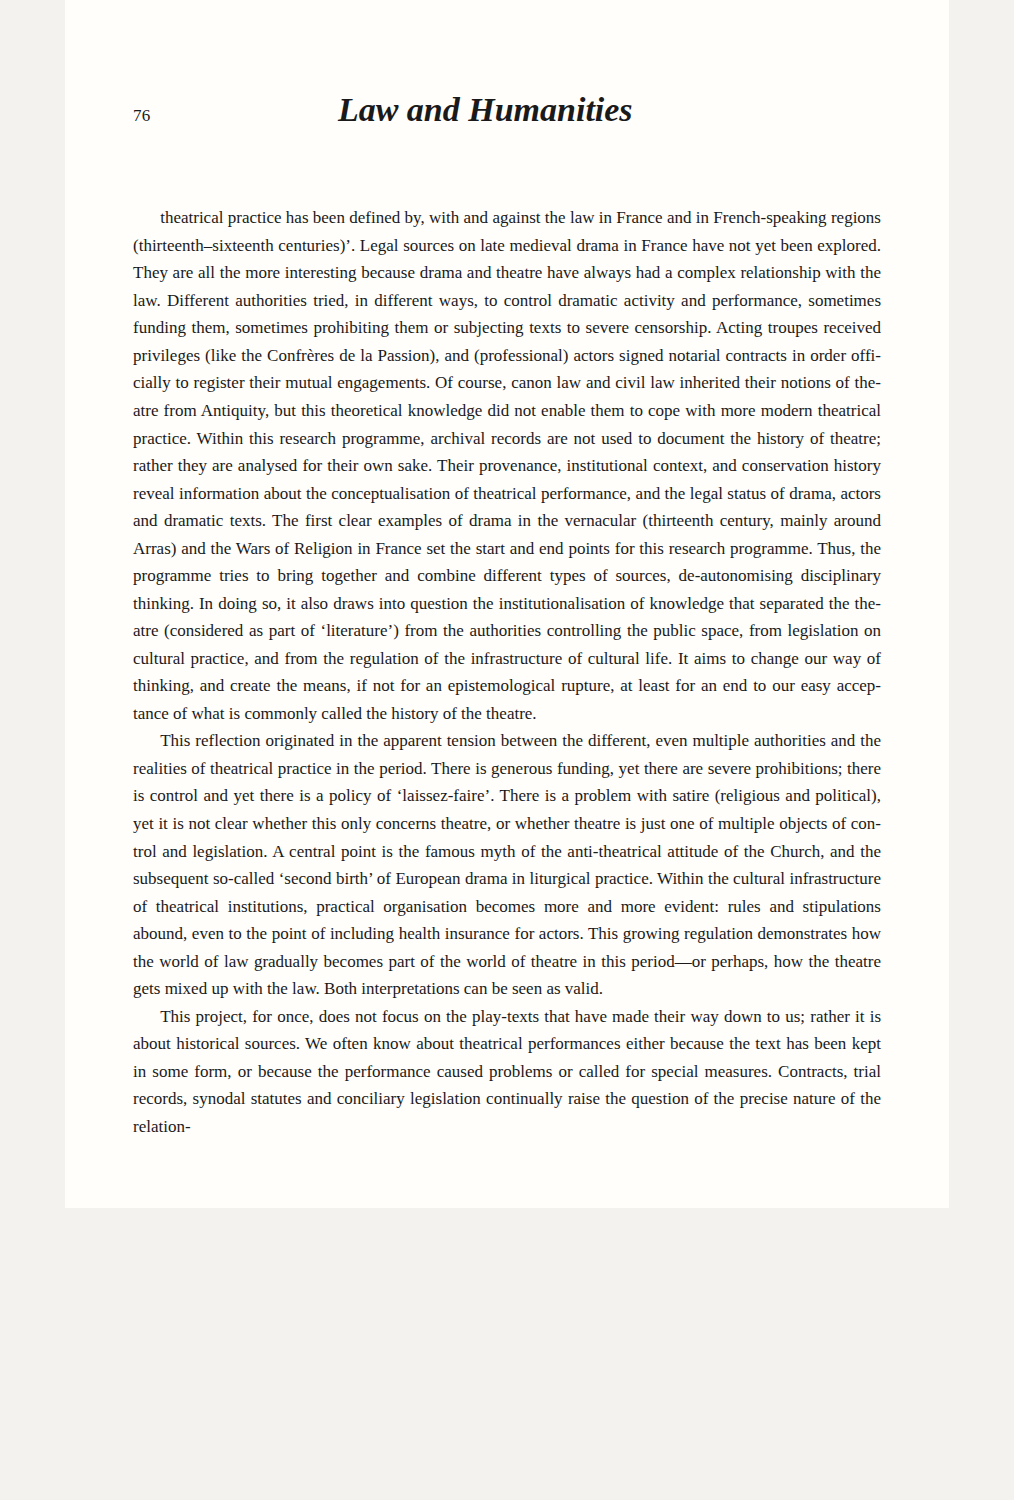76
Law and Humanities
theatrical practice has been defined by, with and against the law in France and in French-speaking regions (thirteenth–sixteenth centuries)’. Legal sources on late medieval drama in France have not yet been explored. They are all the more interesting because drama and theatre have always had a complex relationship with the law. Different authorities tried, in different ways, to control dramatic activity and performance, sometimes funding them, sometimes prohibiting them or subjecting texts to severe censorship. Acting troupes received privileges (like the Confrères de la Passion), and (professional) actors signed notarial contracts in order officially to register their mutual engagements. Of course, canon law and civil law inherited their notions of theatre from Antiquity, but this theoretical knowledge did not enable them to cope with more modern theatrical practice. Within this research programme, archival records are not used to document the history of theatre; rather they are analysed for their own sake. Their provenance, institutional context, and conservation history reveal information about the conceptualisation of theatrical performance, and the legal status of drama, actors and dramatic texts. The first clear examples of drama in the vernacular (thirteenth century, mainly around Arras) and the Wars of Religion in France set the start and end points for this research programme. Thus, the programme tries to bring together and combine different types of sources, de-autonomising disciplinary thinking. In doing so, it also draws into question the institutionalisation of knowledge that separated the theatre (considered as part of ‘literature’) from the authorities controlling the public space, from legislation on cultural practice, and from the regulation of the infrastructure of cultural life. It aims to change our way of thinking, and create the means, if not for an epistemological rupture, at least for an end to our easy acceptance of what is commonly called the history of the theatre.
This reflection originated in the apparent tension between the different, even multiple authorities and the realities of theatrical practice in the period. There is generous funding, yet there are severe prohibitions; there is control and yet there is a policy of ‘laissez-faire’. There is a problem with satire (religious and political), yet it is not clear whether this only concerns theatre, or whether theatre is just one of multiple objects of control and legislation. A central point is the famous myth of the anti-theatrical attitude of the Church, and the subsequent so-called ‘second birth’ of European drama in liturgical practice. Within the cultural infrastructure of theatrical institutions, practical organisation becomes more and more evident: rules and stipulations abound, even to the point of including health insurance for actors. This growing regulation demonstrates how the world of law gradually becomes part of the world of theatre in this period—or perhaps, how the theatre gets mixed up with the law. Both interpretations can be seen as valid.
This project, for once, does not focus on the play-texts that have made their way down to us; rather it is about historical sources. We often know about theatrical performances either because the text has been kept in some form, or because the performance caused problems or called for special measures. Contracts, trial records, synodal statutes and conciliary legislation continually raise the question of the precise nature of the relation-